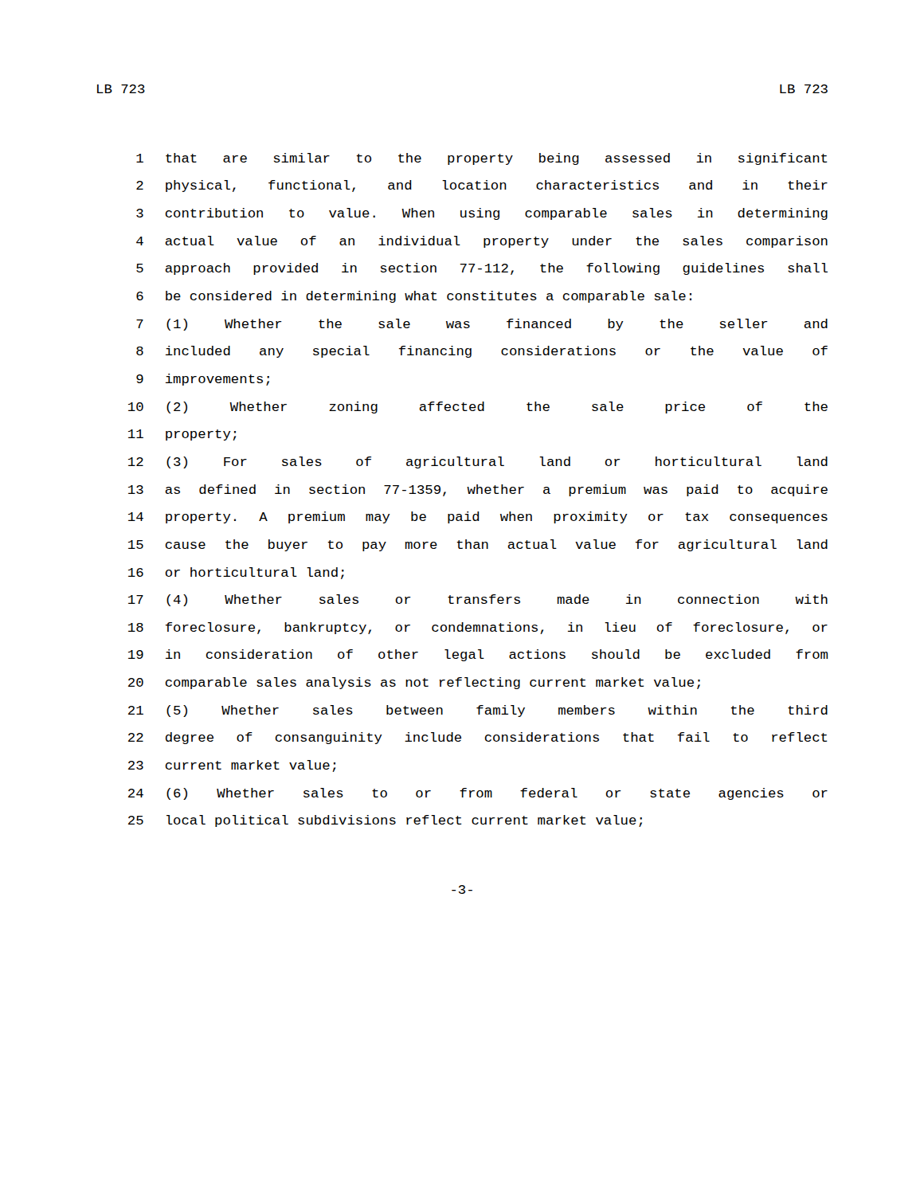LB 723 LB 723
1 that are similar to the property being assessed in significant
2 physical, functional, and location characteristics and in their
3 contribution to value. When using comparable sales in determining
4 actual value of an individual property under the sales comparison
5 approach provided in section 77-112, the following guidelines shall
6 be considered in determining what constitutes a comparable sale:
7(1) Whether the sale was financed by the seller and
8 included any special financing considerations or the value of
9 improvements;
10(2) Whether zoning affected the sale price of the
11 property;
12(3) For sales of agricultural land or horticultural land
13 as defined in section 77-1359, whether a premium was paid to acquire
14 property. A premium may be paid when proximity or tax consequences
15 cause the buyer to pay more than actual value for agricultural land
16 or horticultural land;
17(4) Whether sales or transfers made in connection with
18 foreclosure, bankruptcy, or condemnations, in lieu of foreclosure, or
19 in consideration of other legal actions should be excluded from
20 comparable sales analysis as not reflecting current market value;
21(5) Whether sales between family members within the third
22 degree of consanguinity include considerations that fail to reflect
23 current market value;
24(6) Whether sales to or from federal or state agencies or
25 local political subdivisions reflect current market value;
-3-